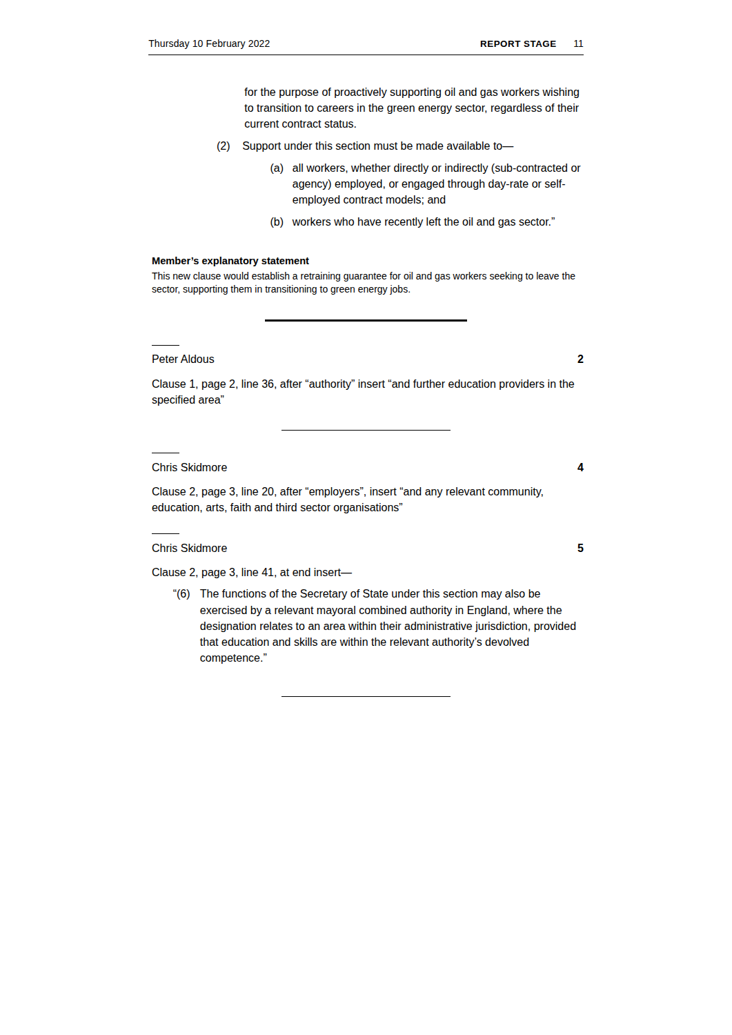Thursday 10 February 2022
REPORT STAGE 11
for the purpose of proactively supporting oil and gas workers wishing to transition to careers in the green energy sector, regardless of their current contract status.
(2)
Support under this section must be made available to—
(a)
all workers, whether directly or indirectly (sub-contracted or agency) employed, or engaged through day-rate or self-employed contract models; and
(b)
workers who have recently left the oil and gas sector.”
Member’s explanatory statement
This new clause would establish a retraining guarantee for oil and gas workers seeking to leave the sector, supporting them in transitioning to green energy jobs.
Peter Aldous 2
Clause 1, page 2, line 36, after “authority” insert “and further education providers in the specified area”
Chris Skidmore 4
Clause 2, page 3, line 20, after “employers”, insert “and any relevant community, education, arts, faith and third sector organisations”
Chris Skidmore 5
Clause 2, page 3, line 41, at end insert—
“(6)
The functions of the Secretary of State under this section may also be exercised by a relevant mayoral combined authority in England, where the designation relates to an area within their administrative jurisdiction, provided that education and skills are within the relevant authority’s devolved competence.”